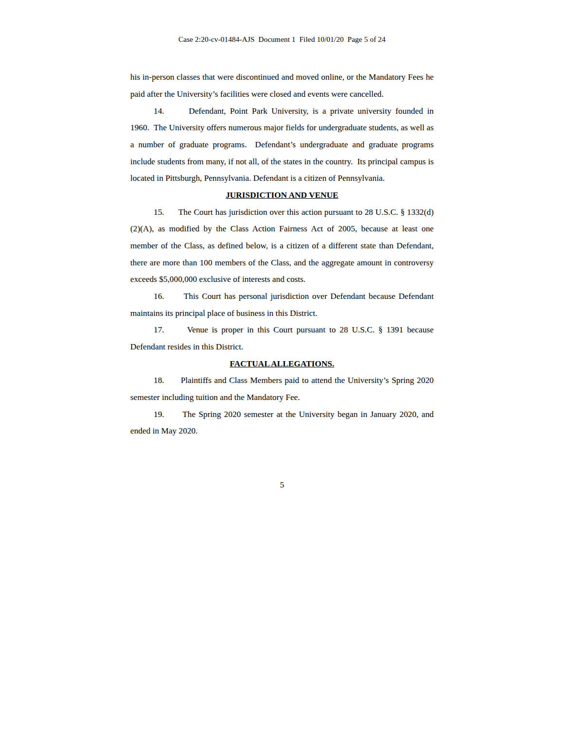Case 2:20-cv-01484-AJS Document 1 Filed 10/01/20 Page 5 of 24
his in-person classes that were discontinued and moved online, or the Mandatory Fees he paid after the University’s facilities were closed and events were cancelled.
14. Defendant, Point Park University, is a private university founded in 1960. The University offers numerous major fields for undergraduate students, as well as a number of graduate programs. Defendant’s undergraduate and graduate programs include students from many, if not all, of the states in the country. Its principal campus is located in Pittsburgh, Pennsylvania. Defendant is a citizen of Pennsylvania.
JURISDICTION AND VENUE
15. The Court has jurisdiction over this action pursuant to 28 U.S.C. § 1332(d)(2)(A), as modified by the Class Action Fairness Act of 2005, because at least one member of the Class, as defined below, is a citizen of a different state than Defendant, there are more than 100 members of the Class, and the aggregate amount in controversy exceeds $5,000,000 exclusive of interests and costs.
16. This Court has personal jurisdiction over Defendant because Defendant maintains its principal place of business in this District.
17. Venue is proper in this Court pursuant to 28 U.S.C. § 1391 because Defendant resides in this District.
FACTUAL ALLEGATIONS.
18. Plaintiffs and Class Members paid to attend the University’s Spring 2020 semester including tuition and the Mandatory Fee.
19. The Spring 2020 semester at the University began in January 2020, and ended in May 2020.
5